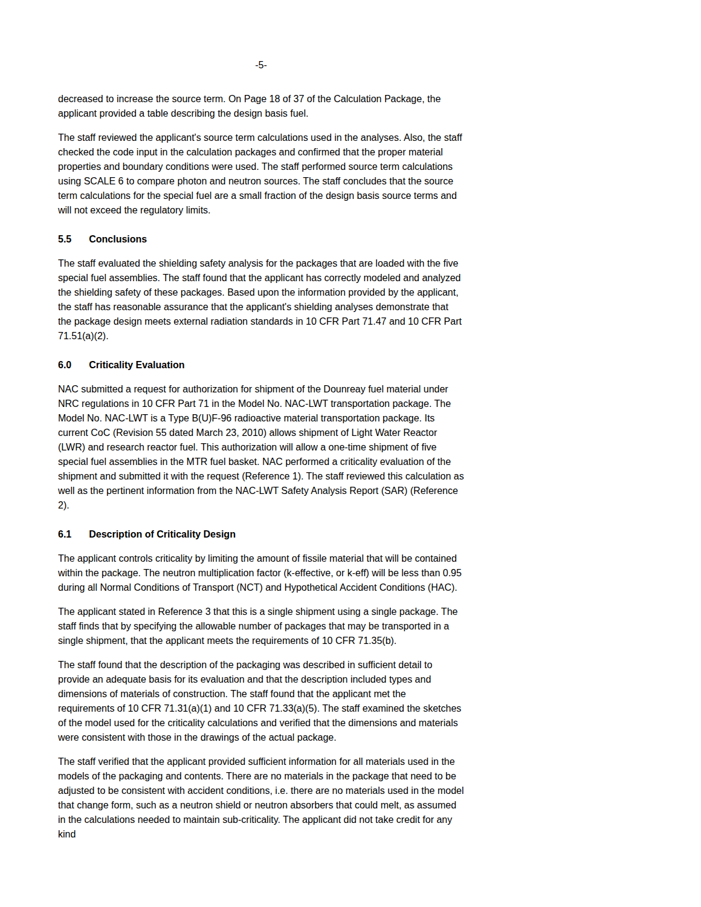-5-
decreased to increase the source term. On Page 18 of 37 of the Calculation Package, the applicant provided a table describing the design basis fuel.
The staff reviewed the applicant's source term calculations used in the analyses. Also, the staff checked the code input in the calculation packages and confirmed that the proper material properties and boundary conditions were used. The staff performed source term calculations using SCALE 6 to compare photon and neutron sources. The staff concludes that the source term calculations for the special fuel are a small fraction of the design basis source terms and will not exceed the regulatory limits.
5.5 Conclusions
The staff evaluated the shielding safety analysis for the packages that are loaded with the five special fuel assemblies. The staff found that the applicant has correctly modeled and analyzed the shielding safety of these packages. Based upon the information provided by the applicant, the staff has reasonable assurance that the applicant's shielding analyses demonstrate that the package design meets external radiation standards in 10 CFR Part 71.47 and 10 CFR Part 71.51(a)(2).
6.0 Criticality Evaluation
NAC submitted a request for authorization for shipment of the Dounreay fuel material under NRC regulations in 10 CFR Part 71 in the Model No. NAC-LWT transportation package. The Model No. NAC-LWT is a Type B(U)F-96 radioactive material transportation package. Its current CoC (Revision 55 dated March 23, 2010) allows shipment of Light Water Reactor (LWR) and research reactor fuel. This authorization will allow a one-time shipment of five special fuel assemblies in the MTR fuel basket. NAC performed a criticality evaluation of the shipment and submitted it with the request (Reference 1). The staff reviewed this calculation as well as the pertinent information from the NAC-LWT Safety Analysis Report (SAR) (Reference 2).
6.1 Description of Criticality Design
The applicant controls criticality by limiting the amount of fissile material that will be contained within the package. The neutron multiplication factor (k-effective, or k-eff) will be less than 0.95 during all Normal Conditions of Transport (NCT) and Hypothetical Accident Conditions (HAC).
The applicant stated in Reference 3 that this is a single shipment using a single package. The staff finds that by specifying the allowable number of packages that may be transported in a single shipment, that the applicant meets the requirements of 10 CFR 71.35(b).
The staff found that the description of the packaging was described in sufficient detail to provide an adequate basis for its evaluation and that the description included types and dimensions of materials of construction. The staff found that the applicant met the requirements of 10 CFR 71.31(a)(1) and 10 CFR 71.33(a)(5). The staff examined the sketches of the model used for the criticality calculations and verified that the dimensions and materials were consistent with those in the drawings of the actual package.
The staff verified that the applicant provided sufficient information for all materials used in the models of the packaging and contents. There are no materials in the package that need to be adjusted to be consistent with accident conditions, i.e. there are no materials used in the model that change form, such as a neutron shield or neutron absorbers that could melt, as assumed in the calculations needed to maintain sub-criticality. The applicant did not take credit for any kind